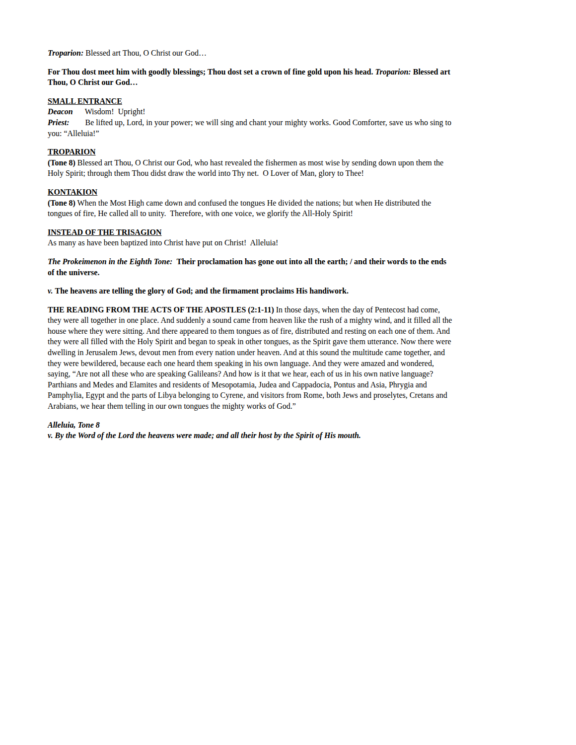Troparion: Blessed art Thou, O Christ our God…
For Thou dost meet him with goodly blessings; Thou dost set a crown of fine gold upon his head. Troparion: Blessed art Thou, O Christ our God…
SMALL ENTRANCE
Deacon Wisdom! Upright!
Priest: Be lifted up, Lord, in your power; we will sing and chant your mighty works. Good Comforter, save us who sing to you: “Alleluia!”
TROPARION
(Tone 8) Blessed art Thou, O Christ our God, who hast revealed the fishermen as most wise by sending down upon them the Holy Spirit; through them Thou didst draw the world into Thy net. O Lover of Man, glory to Thee!
KONTAKION
(Tone 8) When the Most High came down and confused the tongues He divided the nations; but when He distributed the tongues of fire, He called all to unity. Therefore, with one voice, we glorify the All-Holy Spirit!
INSTEAD OF THE TRISAGION
As many as have been baptized into Christ have put on Christ! Alleluia!
The Prokeimenon in the Eighth Tone: Their proclamation has gone out into all the earth; / and their words to the ends of the universe.
v. The heavens are telling the glory of God; and the firmament proclaims His handiwork.
THE READING FROM THE ACTS OF THE APOSTLES (2:1-11) In those days, when the day of Pentecost had come, they were all together in one place. And suddenly a sound came from heaven like the rush of a mighty wind, and it filled all the house where they were sitting. And there appeared to them tongues as of fire, distributed and resting on each one of them. And they were all filled with the Holy Spirit and began to speak in other tongues, as the Spirit gave them utterance. Now there were dwelling in Jerusalem Jews, devout men from every nation under heaven. And at this sound the multitude came together, and they were bewildered, because each one heard them speaking in his own language. And they were amazed and wondered, saying, “Are not all these who are speaking Galileans? And how is it that we hear, each of us in his own native language? Parthians and Medes and Elamites and residents of Mesopotamia, Judea and Cappadocia, Pontus and Asia, Phrygia and Pamphylia, Egypt and the parts of Libya belonging to Cyrene, and visitors from Rome, both Jews and proselytes, Cretans and Arabians, we hear them telling in our own tongues the mighty works of God.”
Alleluia, Tone 8
v. By the Word of the Lord the heavens were made; and all their host by the Spirit of His mouth.